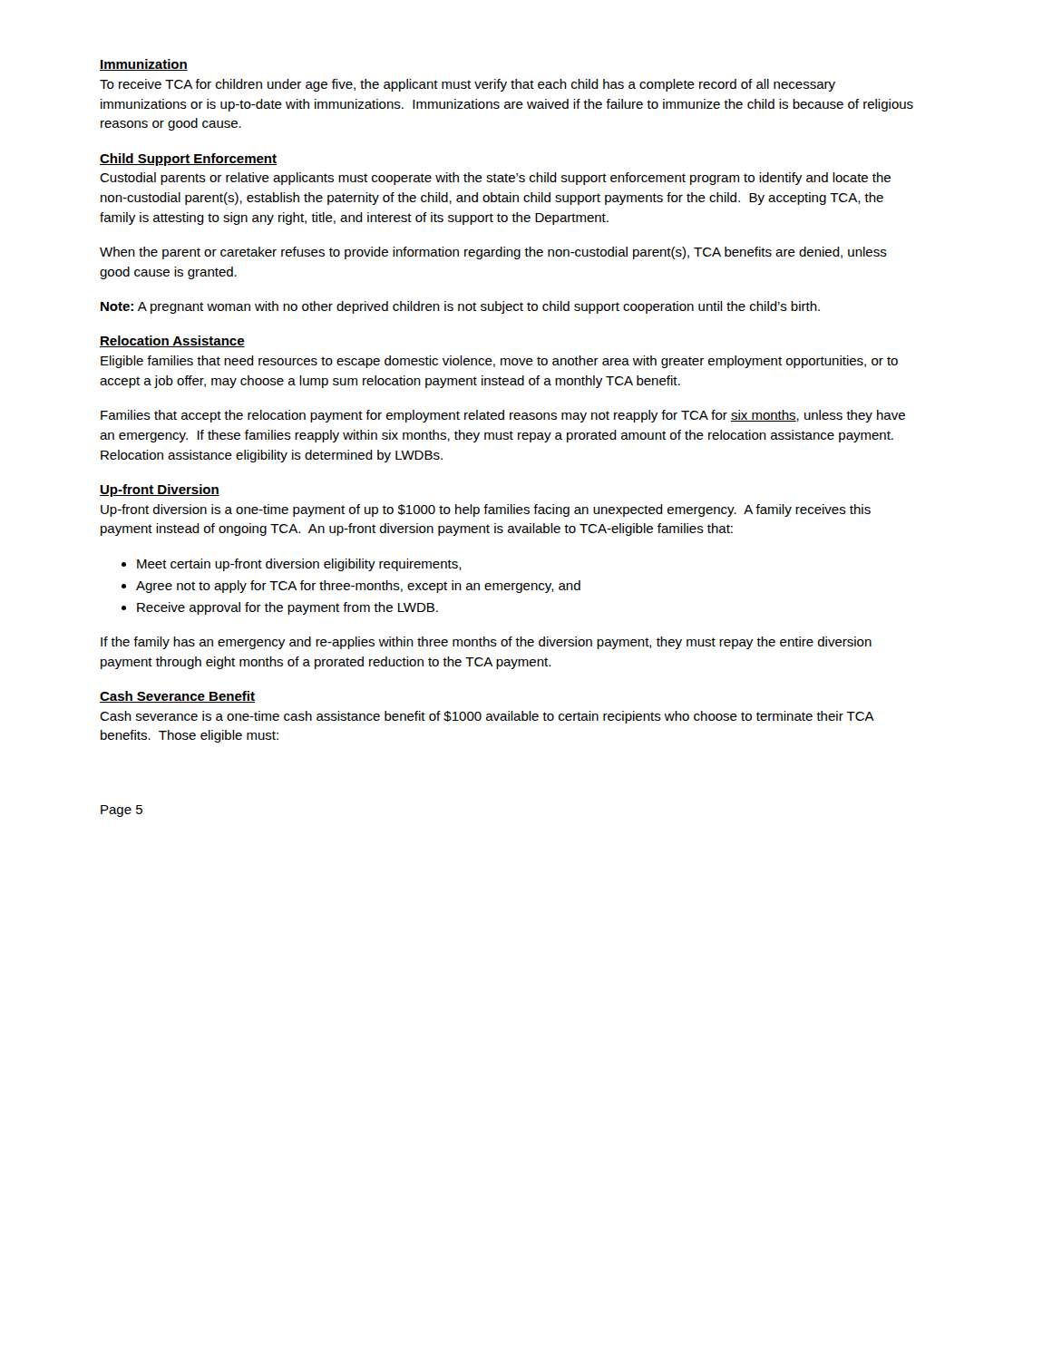Immunization
To receive TCA for children under age five, the applicant must verify that each child has a complete record of all necessary immunizations or is up-to-date with immunizations. Immunizations are waived if the failure to immunize the child is because of religious reasons or good cause.
Child Support Enforcement
Custodial parents or relative applicants must cooperate with the state’s child support enforcement program to identify and locate the non-custodial parent(s), establish the paternity of the child, and obtain child support payments for the child. By accepting TCA, the family is attesting to sign any right, title, and interest of its support to the Department.
When the parent or caretaker refuses to provide information regarding the non-custodial parent(s), TCA benefits are denied, unless good cause is granted.
Note: A pregnant woman with no other deprived children is not subject to child support cooperation until the child’s birth.
Relocation Assistance
Eligible families that need resources to escape domestic violence, move to another area with greater employment opportunities, or to accept a job offer, may choose a lump sum relocation payment instead of a monthly TCA benefit.
Families that accept the relocation payment for employment related reasons may not reapply for TCA for six months, unless they have an emergency. If these families reapply within six months, they must repay a prorated amount of the relocation assistance payment. Relocation assistance eligibility is determined by LWDBs.
Up-front Diversion
Up-front diversion is a one-time payment of up to $1000 to help families facing an unexpected emergency. A family receives this payment instead of ongoing TCA. An up-front diversion payment is available to TCA-eligible families that:
Meet certain up-front diversion eligibility requirements,
Agree not to apply for TCA for three-months, except in an emergency, and
Receive approval for the payment from the LWDB.
If the family has an emergency and re-applies within three months of the diversion payment, they must repay the entire diversion payment through eight months of a prorated reduction to the TCA payment.
Cash Severance Benefit
Cash severance is a one-time cash assistance benefit of $1000 available to certain recipients who choose to terminate their TCA benefits. Those eligible must:
Page 5